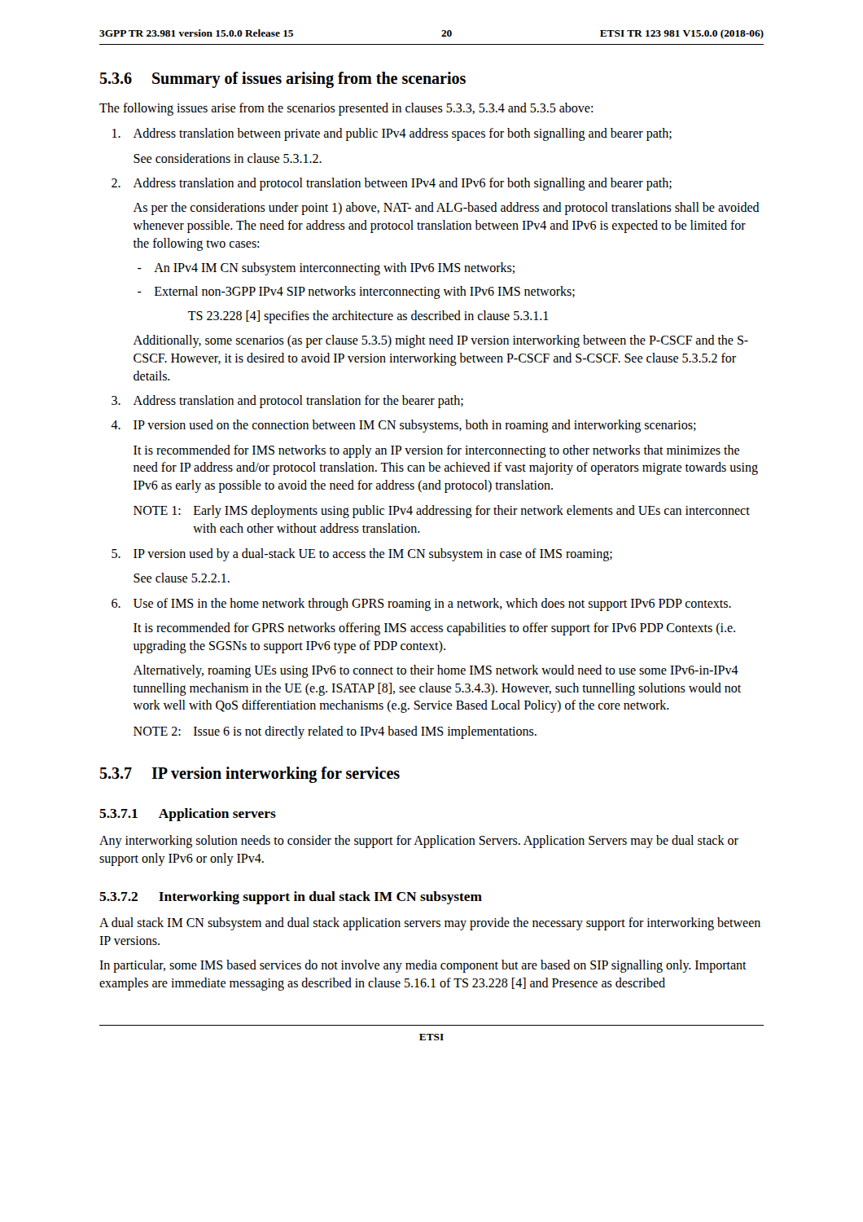3GPP TR 23.981 version 15.0.0 Release 15 20 ETSI TR 123 981 V15.0.0 (2018-06)
5.3.6 Summary of issues arising from the scenarios
The following issues arise from the scenarios presented in clauses 5.3.3, 5.3.4 and 5.3.5 above:
Address translation between private and public IPv4 address spaces for both signalling and bearer path;
See considerations in clause 5.3.1.2.
Address translation and protocol translation between IPv4 and IPv6 for both signalling and bearer path;
As per the considerations under point 1) above, NAT- and ALG-based address and protocol translations shall be avoided whenever possible. The need for address and protocol translation between IPv4 and IPv6 is expected to be limited for the following two cases:
An IPv4 IM CN subsystem interconnecting with IPv6 IMS networks;
External non-3GPP IPv4 SIP networks interconnecting with IPv6 IMS networks;
TS 23.228 [4] specifies the architecture as described in clause 5.3.1.1
Additionally, some scenarios (as per clause 5.3.5) might need IP version interworking between the P-CSCF and the S-CSCF. However, it is desired to avoid IP version interworking between P-CSCF and S-CSCF. See clause 5.3.5.2 for details.
Address translation and protocol translation for the bearer path;
IP version used on the connection between IM CN subsystems, both in roaming and interworking scenarios;
It is recommended for IMS networks to apply an IP version for interconnecting to other networks that minimizes the need for IP address and/or protocol translation. This can be achieved if vast majority of operators migrate towards using IPv6 as early as possible to avoid the need for address (and protocol) translation.
NOTE 1: Early IMS deployments using public IPv4 addressing for their network elements and UEs can interconnect with each other without address translation.
IP version used by a dual-stack UE to access the IM CN subsystem in case of IMS roaming;
See clause 5.2.2.1.
Use of IMS in the home network through GPRS roaming in a network, which does not support IPv6 PDP contexts.
It is recommended for GPRS networks offering IMS access capabilities to offer support for IPv6 PDP Contexts (i.e. upgrading the SGSNs to support IPv6 type of PDP context).
Alternatively, roaming UEs using IPv6 to connect to their home IMS network would need to use some IPv6-in-IPv4 tunnelling mechanism in the UE (e.g. ISATAP [8], see clause 5.3.4.3). However, such tunnelling solutions would not work well with QoS differentiation mechanisms (e.g. Service Based Local Policy) of the core network.
NOTE 2: Issue 6 is not directly related to IPv4 based IMS implementations.
5.3.7 IP version interworking for services
5.3.7.1 Application servers
Any interworking solution needs to consider the support for Application Servers. Application Servers may be dual stack or support only IPv6 or only IPv4.
5.3.7.2 Interworking support in dual stack IM CN subsystem
A dual stack IM CN subsystem and dual stack application servers may provide the necessary support for interworking between IP versions.
In particular, some IMS based services do not involve any media component but are based on SIP signalling only. Important examples are immediate messaging as described in clause 5.16.1 of TS 23.228 [4] and Presence as described
ETSI